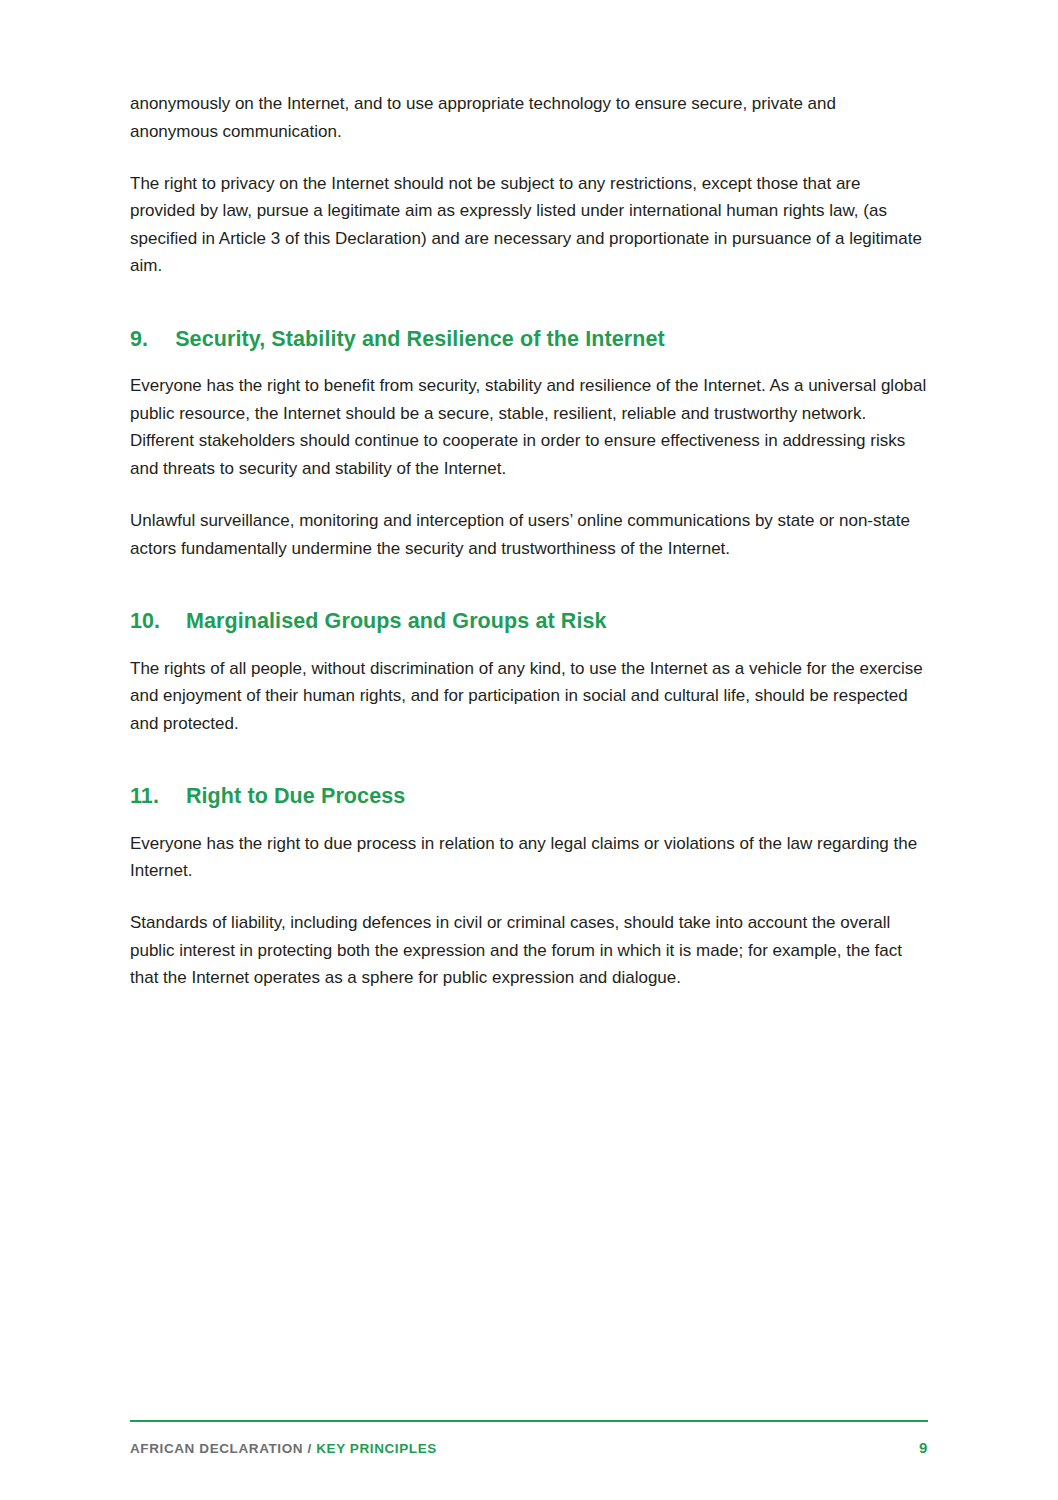anonymously on the Internet, and to use appropriate technology to ensure secure, private and anonymous communication.
The right to privacy on the Internet should not be subject to any restrictions, except those that are provided by law, pursue a legitimate aim as expressly listed under international human rights law, (as specified in Article 3 of this Declaration) and are necessary and proportionate in pursuance of a legitimate aim.
9. Security, Stability and Resilience of the Internet
Everyone has the right to benefit from security, stability and resilience of the Internet. As a universal global public resource, the Internet should be a secure, stable, resilient, reliable and trustworthy network. Different stakeholders should continue to cooperate in order to ensure effectiveness in addressing risks and threats to security and stability of the Internet.
Unlawful surveillance, monitoring and interception of users’ online communications by state or non-state actors fundamentally undermine the security and trustworthiness of the Internet.
10. Marginalised Groups and Groups at Risk
The rights of all people, without discrimination of any kind, to use the Internet as a vehicle for the exercise and enjoyment of their human rights, and for participation in social and cultural life, should be respected and protected.
11. Right to Due Process
Everyone has the right to due process in relation to any legal claims or violations of the law regarding the Internet.
Standards of liability, including defences in civil or criminal cases, should take into account the overall public interest in protecting both the expression and the forum in which it is made; for example, the fact that the Internet operates as a sphere for public expression and dialogue.
African Declaration / Key Principles
9